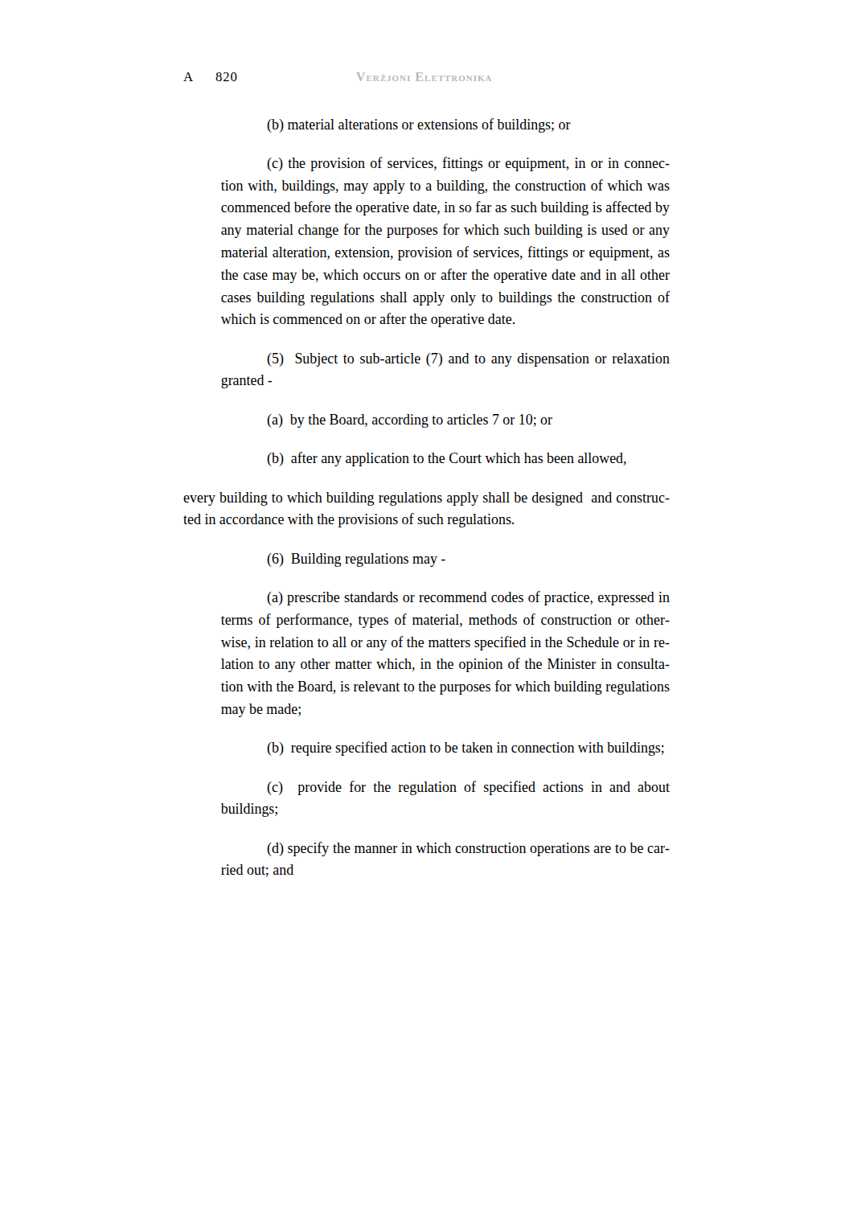A820
Verżjoni Elettronika
(b) material alterations or extensions of buildings; or
(c) the provision of services, fittings or equipment, in or in connection with, buildings, may apply to a building, the construction of which was commenced before the operative date, in so far as such building is affected by any material change for the purposes for which such building is used or any material alteration, extension, provision of services, fittings or equipment, as the case may be, which occurs on or after the operative date and in all other cases building regulations shall apply only to buildings the construction of which is commenced on or after the operative date.
(5) Subject to sub-article (7) and to any dispensation or relaxation granted -
(a) by the Board, according to articles 7 or 10; or
(b) after any application to the Court which has been allowed,
every building to which building regulations apply shall be designed and constructed in accordance with the provisions of such regulations.
(6) Building regulations may -
(a) prescribe standards or recommend codes of practice, expressed in terms of performance, types of material, methods of construction or otherwise, in relation to all or any of the matters specified in the Schedule or in relation to any other matter which, in the opinion of the Minister in consultation with the Board, is relevant to the purposes for which building regulations may be made;
(b) require specified action to be taken in connection with buildings;
(c) provide for the regulation of specified actions in and about buildings;
(d) specify the manner in which construction operations are to be carried out; and